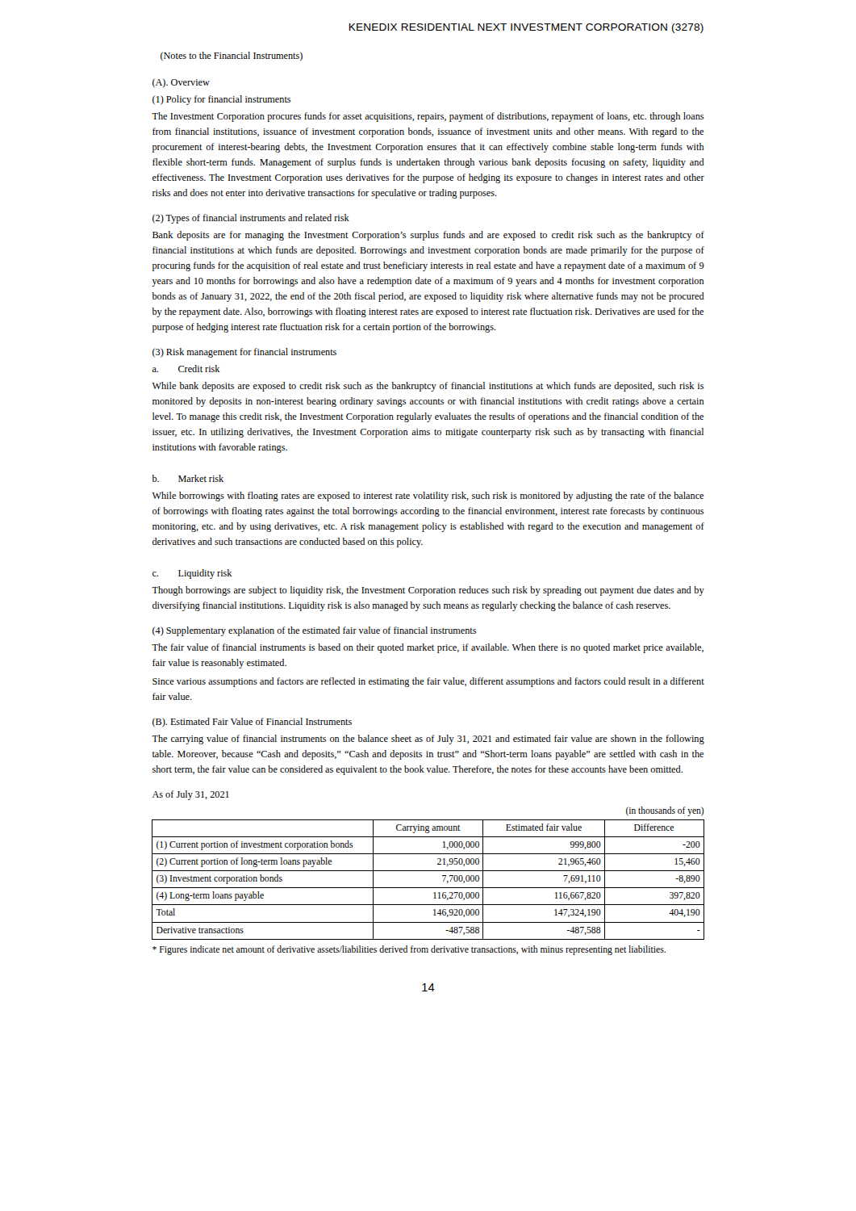KENEDIX RESIDENTIAL NEXT INVESTMENT CORPORATION (3278)
(Notes to the Financial Instruments)
(A). Overview
(1) Policy for financial instruments
The Investment Corporation procures funds for asset acquisitions, repairs, payment of distributions, repayment of loans, etc. through loans from financial institutions, issuance of investment corporation bonds, issuance of investment units and other means. With regard to the procurement of interest-bearing debts, the Investment Corporation ensures that it can effectively combine stable long-term funds with flexible short-term funds. Management of surplus funds is undertaken through various bank deposits focusing on safety, liquidity and effectiveness. The Investment Corporation uses derivatives for the purpose of hedging its exposure to changes in interest rates and other risks and does not enter into derivative transactions for speculative or trading purposes.
(2) Types of financial instruments and related risk
Bank deposits are for managing the Investment Corporation’s surplus funds and are exposed to credit risk such as the bankruptcy of financial institutions at which funds are deposited. Borrowings and investment corporation bonds are made primarily for the purpose of procuring funds for the acquisition of real estate and trust beneficiary interests in real estate and have a repayment date of a maximum of 9 years and 10 months for borrowings and also have a redemption date of a maximum of 9 years and 4 months for investment corporation bonds as of January 31, 2022, the end of the 20th fiscal period, are exposed to liquidity risk where alternative funds may not be procured by the repayment date. Also, borrowings with floating interest rates are exposed to interest rate fluctuation risk. Derivatives are used for the purpose of hedging interest rate fluctuation risk for a certain portion of the borrowings.
(3) Risk management for financial instruments
a. Credit risk
While bank deposits are exposed to credit risk such as the bankruptcy of financial institutions at which funds are deposited, such risk is monitored by deposits in non-interest bearing ordinary savings accounts or with financial institutions with credit ratings above a certain level. To manage this credit risk, the Investment Corporation regularly evaluates the results of operations and the financial condition of the issuer, etc. In utilizing derivatives, the Investment Corporation aims to mitigate counterparty risk such as by transacting with financial institutions with favorable ratings.
b. Market risk
While borrowings with floating rates are exposed to interest rate volatility risk, such risk is monitored by adjusting the rate of the balance of borrowings with floating rates against the total borrowings according to the financial environment, interest rate forecasts by continuous monitoring, etc. and by using derivatives, etc. A risk management policy is established with regard to the execution and management of derivatives and such transactions are conducted based on this policy.
c. Liquidity risk
Though borrowings are subject to liquidity risk, the Investment Corporation reduces such risk by spreading out payment due dates and by diversifying financial institutions. Liquidity risk is also managed by such means as regularly checking the balance of cash reserves.
(4) Supplementary explanation of the estimated fair value of financial instruments
The fair value of financial instruments is based on their quoted market price, if available. When there is no quoted market price available, fair value is reasonably estimated.
Since various assumptions and factors are reflected in estimating the fair value, different assumptions and factors could result in a different fair value.
(B). Estimated Fair Value of Financial Instruments
The carrying value of financial instruments on the balance sheet as of July 31, 2021 and estimated fair value are shown in the following table. Moreover, because “Cash and deposits,” “Cash and deposits in trust” and “Short-term loans payable” are settled with cash in the short term, the fair value can be considered as equivalent to the book value. Therefore, the notes for these accounts have been omitted.
As of July 31, 2021
(in thousands of yen)
| | Carrying amount | Estimated fair value | Difference |
| --- | --- | --- | --- |
| (1) Current portion of investment corporation bonds | 1,000,000 | 999,800 | -200 |
| (2) Current portion of long-term loans payable | 21,950,000 | 21,965,460 | 15,460 |
| (3) Investment corporation bonds | 7,700,000 | 7,691,110 | -8,890 |
| (4) Long-term loans payable | 116,270,000 | 116,667,820 | 397,820 |
| Total | 146,920,000 | 147,324,190 | 404,190 |
| Derivative transactions | -487,588 | -487,588 | - |
* Figures indicate net amount of derivative assets/liabilities derived from derivative transactions, with minus representing net liabilities.
14